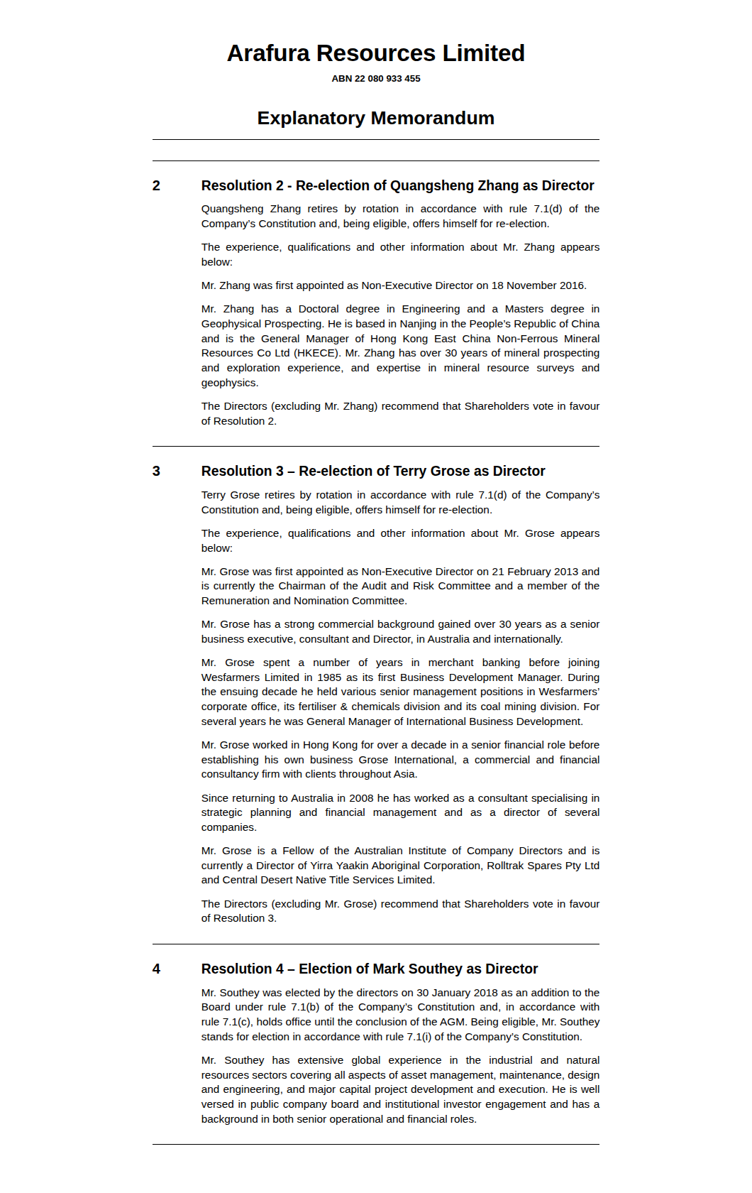Arafura Resources Limited
ABN 22 080 933 455
Explanatory Memorandum
2
Resolution 2 - Re-election of Quangsheng Zhang as Director
Quangsheng Zhang retires by rotation in accordance with rule 7.1(d) of the Company’s Constitution and, being eligible, offers himself for re-election.
The experience, qualifications and other information about Mr. Zhang appears below:
Mr. Zhang was first appointed as Non-Executive Director on 18 November 2016.
Mr. Zhang has a Doctoral degree in Engineering and a Masters degree in Geophysical Prospecting. He is based in Nanjing in the People’s Republic of China and is the General Manager of Hong Kong East China Non-Ferrous Mineral Resources Co Ltd (HKECE). Mr. Zhang has over 30 years of mineral prospecting and exploration experience, and expertise in mineral resource surveys and geophysics.
The Directors (excluding Mr. Zhang) recommend that Shareholders vote in favour of Resolution 2.
3
Resolution 3 – Re-election of Terry Grose as Director
Terry Grose retires by rotation in accordance with rule 7.1(d) of the Company’s Constitution and, being eligible, offers himself for re-election.
The experience, qualifications and other information about Mr. Grose appears below:
Mr. Grose was first appointed as Non-Executive Director on 21 February 2013 and is currently the Chairman of the Audit and Risk Committee and a member of the Remuneration and Nomination Committee.
Mr. Grose has a strong commercial background gained over 30 years as a senior business executive, consultant and Director, in Australia and internationally.
Mr. Grose spent a number of years in merchant banking before joining Wesfarmers Limited in 1985 as its first Business Development Manager. During the ensuing decade he held various senior management positions in Wesfarmers’ corporate office, its fertiliser & chemicals division and its coal mining division. For several years he was General Manager of International Business Development.
Mr. Grose worked in Hong Kong for over a decade in a senior financial role before establishing his own business Grose International, a commercial and financial consultancy firm with clients throughout Asia.
Since returning to Australia in 2008 he has worked as a consultant specialising in strategic planning and financial management and as a director of several companies.
Mr. Grose is a Fellow of the Australian Institute of Company Directors and is currently a Director of Yirra Yaakin Aboriginal Corporation, Rolltrak Spares Pty Ltd and Central Desert Native Title Services Limited.
The Directors (excluding Mr. Grose) recommend that Shareholders vote in favour of Resolution 3.
4
Resolution 4 – Election of Mark Southey as Director
Mr. Southey was elected by the directors on 30 January 2018 as an addition to the Board under rule 7.1(b) of the Company’s Constitution and, in accordance with rule 7.1(c), holds office until the conclusion of the AGM. Being eligible, Mr. Southey stands for election in accordance with rule 7.1(i) of the Company’s Constitution.
Mr. Southey has extensive global experience in the industrial and natural resources sectors covering all aspects of asset management, maintenance, design and engineering, and major capital project development and execution. He is well versed in public company board and institutional investor engagement and has a background in both senior operational and financial roles.